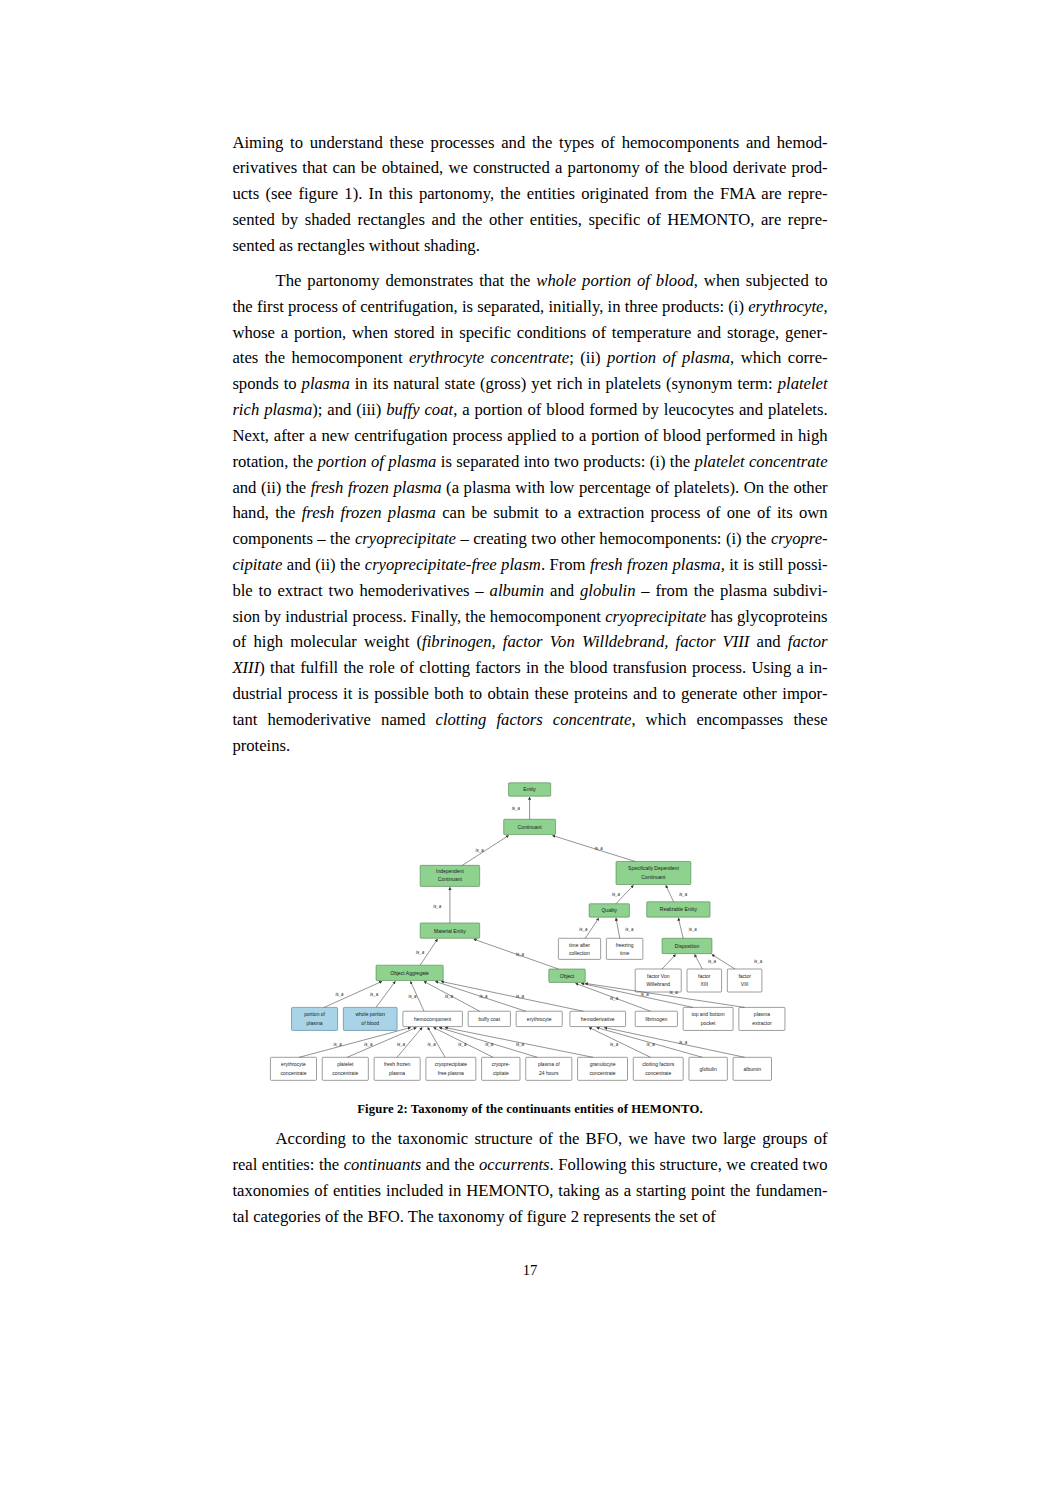Aiming to understand these processes and the types of hemocomponents and hemoderivatives that can be obtained, we constructed a partonomy of the blood derivate products (see figure 1). In this partonomy, the entities originated from the FMA are represented by shaded rectangles and the other entities, specific of HEMONTO, are represented as rectangles without shading.
The partonomy demonstrates that the whole portion of blood, when subjected to the first process of centrifugation, is separated, initially, in three products: (i) erythrocyte, whose a portion, when stored in specific conditions of temperature and storage, generates the hemocomponent erythrocyte concentrate; (ii) portion of plasma, which corresponds to plasma in its natural state (gross) yet rich in platelets (synonym term: platelet rich plasma); and (iii) buffy coat, a portion of blood formed by leucocytes and platelets. Next, after a new centrifugation process applied to a portion of blood performed in high rotation, the portion of plasma is separated into two products: (i) the platelet concentrate and (ii) the fresh frozen plasma (a plasma with low percentage of platelets). On the other hand, the fresh frozen plasma can be submit to a extraction process of one of its own components – the cryoprecipitate – creating two other hemocomponents: (i) the cryoprecipitate and (ii) the cryoprecipitate-free plasm. From fresh frozen plasma, it is still possible to extract two hemoderivatives – albumin and globulin – from the plasma subdivision by industrial process. Finally, the hemocomponent cryoprecipitate has glycoproteins of high molecular weight (fibrinogen, factor Von Willdebrand, factor VIII and factor XIII) that fulfill the role of clotting factors in the blood transfusion process. Using a industrial process it is possible both to obtain these proteins and to generate other important hemoderivative named clotting factors concentrate, which encompasses these proteins.
Entity Continuant is_a Independent Continuant is_a Specifically Dependent Continuant is_a Quality is_a Realizable Entity is_a Material Entity is_a time after collection is_a freezing time is_a Disposition is_a Object is_a factor Von Willebrand factor XIII is_a factor VIII is_a Object Aggregate is_a portion of plasma is_a whole portion of blood is_a hemocomponent is_a buffy coat is_a erythrocyte is_a hemoderivative is_a fibrinogen is_a top and bottom pocket is_a plasma extractor is_a erythrocyte concentrate is_a platelet concentrate is_a fresh frozen plasma is_a cryoprecipitate free plasma is_a cryopre- cipitate is_a plasma of 24 hours is_a granulocyte concentrate is_a clotting factors concentrate is_a globulin is_a albumin is_a
Figure 2: Taxonomy of the continuants entities of HEMONTO.
According to the taxonomic structure of the BFO, we have two large groups of real entities: the continuants and the occurrents. Following this structure, we created two taxonomies of entities included in HEMONTO, taking as a starting point the fundamental categories of the BFO. The taxonomy of figure 2 represents the set of
17